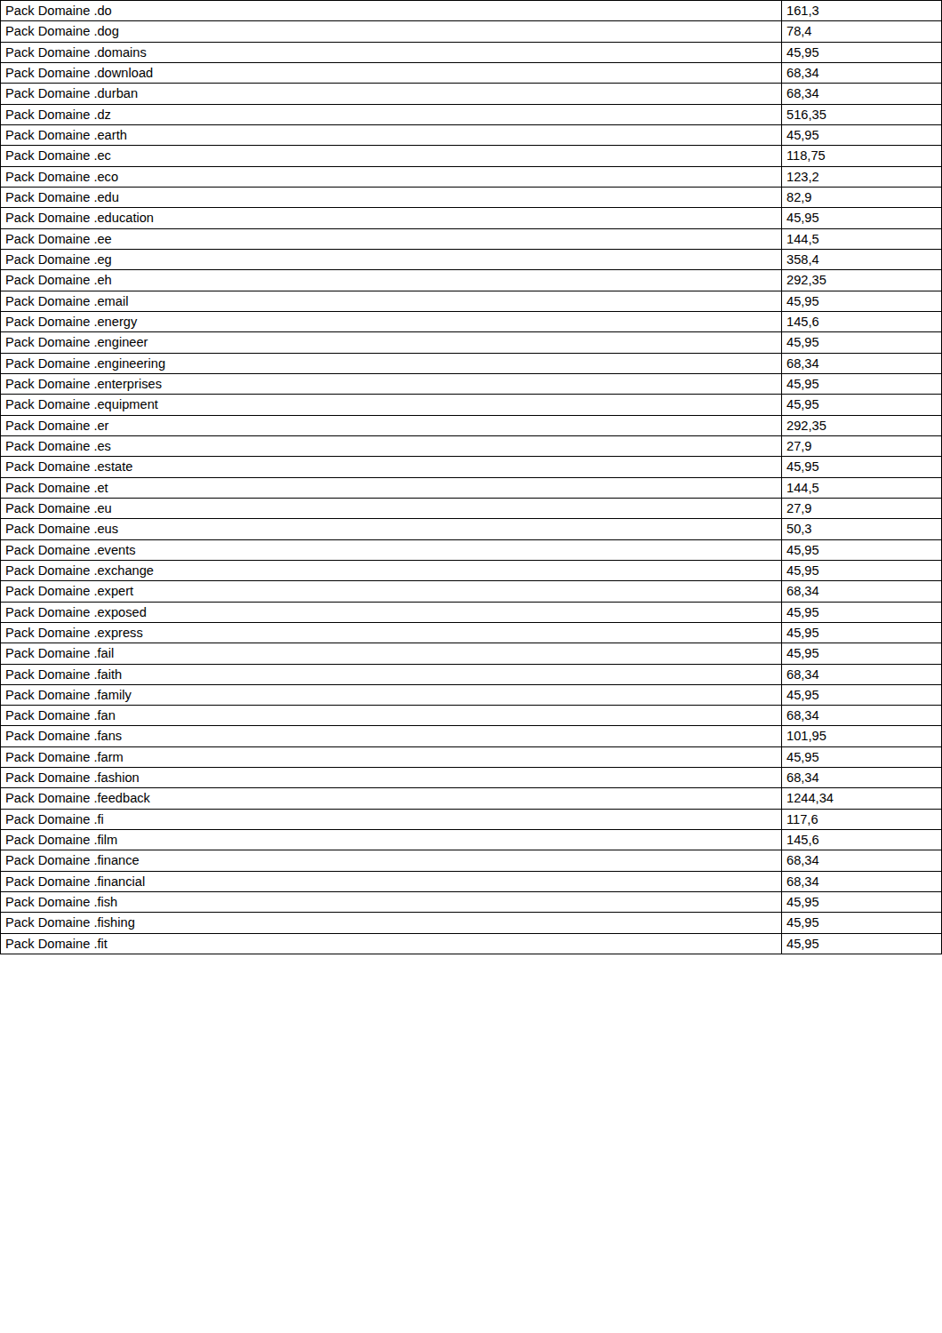| Pack Domaine .do | 161,3 |
| Pack Domaine .dog | 78,4 |
| Pack Domaine .domains | 45,95 |
| Pack Domaine .download | 68,34 |
| Pack Domaine .durban | 68,34 |
| Pack Domaine .dz | 516,35 |
| Pack Domaine .earth | 45,95 |
| Pack Domaine .ec | 118,75 |
| Pack Domaine .eco | 123,2 |
| Pack Domaine .edu | 82,9 |
| Pack Domaine .education | 45,95 |
| Pack Domaine .ee | 144,5 |
| Pack Domaine .eg | 358,4 |
| Pack Domaine .eh | 292,35 |
| Pack Domaine .email | 45,95 |
| Pack Domaine .energy | 145,6 |
| Pack Domaine .engineer | 45,95 |
| Pack Domaine .engineering | 68,34 |
| Pack Domaine .enterprises | 45,95 |
| Pack Domaine .equipment | 45,95 |
| Pack Domaine .er | 292,35 |
| Pack Domaine .es | 27,9 |
| Pack Domaine .estate | 45,95 |
| Pack Domaine .et | 144,5 |
| Pack Domaine .eu | 27,9 |
| Pack Domaine .eus | 50,3 |
| Pack Domaine .events | 45,95 |
| Pack Domaine .exchange | 45,95 |
| Pack Domaine .expert | 68,34 |
| Pack Domaine .exposed | 45,95 |
| Pack Domaine .express | 45,95 |
| Pack Domaine .fail | 45,95 |
| Pack Domaine .faith | 68,34 |
| Pack Domaine .family | 45,95 |
| Pack Domaine .fan | 68,34 |
| Pack Domaine .fans | 101,95 |
| Pack Domaine .farm | 45,95 |
| Pack Domaine .fashion | 68,34 |
| Pack Domaine .feedback | 1244,34 |
| Pack Domaine .fi | 117,6 |
| Pack Domaine .film | 145,6 |
| Pack Domaine .finance | 68,34 |
| Pack Domaine .financial | 68,34 |
| Pack Domaine .fish | 45,95 |
| Pack Domaine .fishing | 45,95 |
| Pack Domaine .fit | 45,95 |